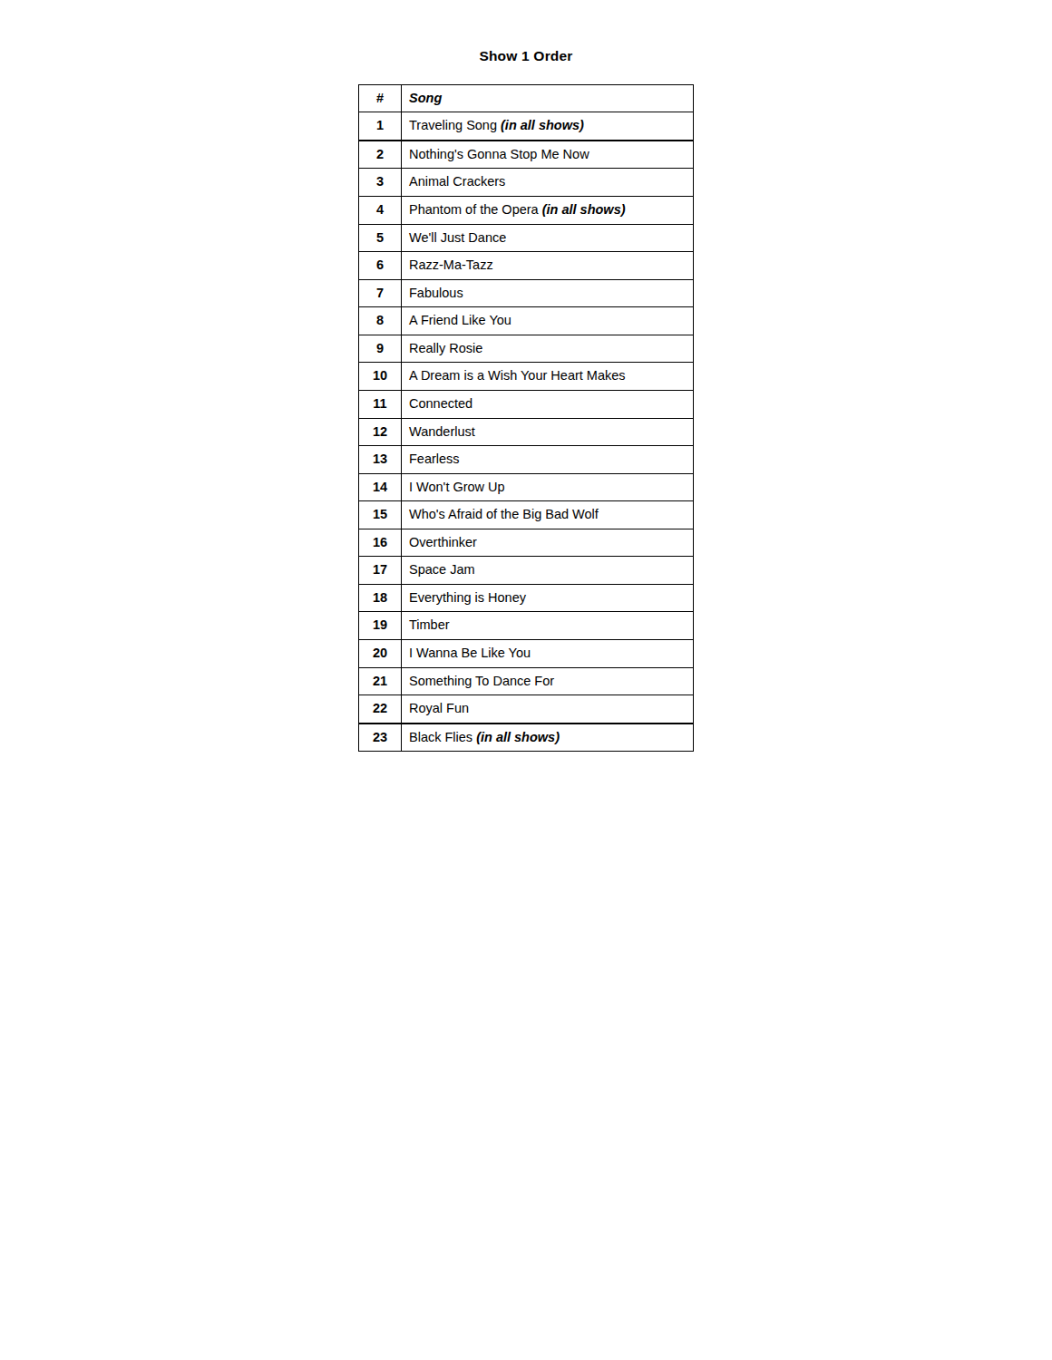Show 1 Order
| # | Song |
| --- | --- |
| 1 | Traveling Song (in all shows) |
| 2 | Nothing's Gonna Stop Me Now |
| 3 | Animal Crackers |
| 4 | Phantom of the Opera (in all shows) |
| 5 | We'll Just Dance |
| 6 | Razz-Ma-Tazz |
| 7 | Fabulous |
| 8 | A Friend Like You |
| 9 | Really Rosie |
| 10 | A Dream is a Wish Your Heart Makes |
| 11 | Connected |
| 12 | Wanderlust |
| 13 | Fearless |
| 14 | I Won't Grow Up |
| 15 | Who's Afraid of the Big Bad Wolf |
| 16 | Overthinker |
| 17 | Space Jam |
| 18 | Everything is Honey |
| 19 | Timber |
| 20 | I Wanna Be Like You |
| 21 | Something To Dance For |
| 22 | Royal Fun |
| 23 | Black Flies (in all shows) |